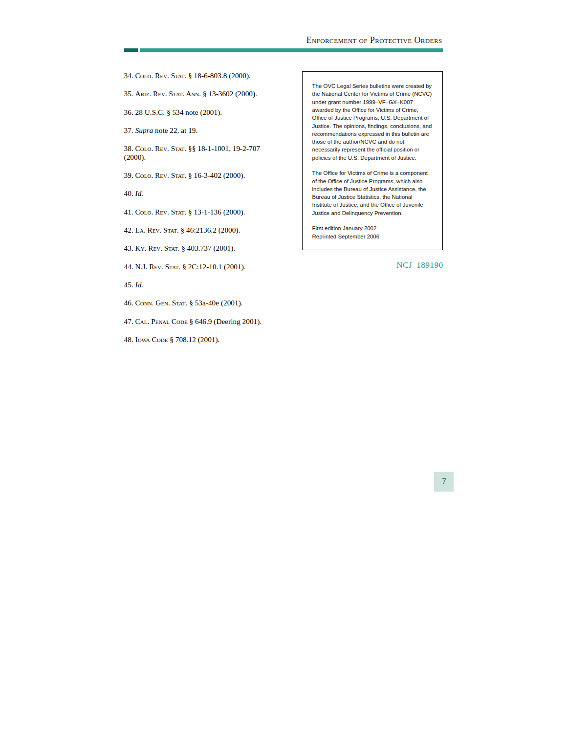Enforcement of Protective Orders
34. Colo. Rev. Stat. § 18-6-803.8 (2000).
35. Ariz. Rev. Stat. Ann. § 13-3602 (2000).
36. 28 U.S.C. § 534 note (2001).
37. Supra note 22, at 19.
38. Colo. Rev. Stat. §§ 18-1-1001, 19-2-707 (2000).
39. Colo. Rev. Stat. § 16-3-402 (2000).
40. Id.
41. Colo. Rev. Stat. § 13-1-136 (2000).
42. La. Rev. Stat. § 46:2136.2 (2000).
43. Ky. Rev. Stat. § 403.737 (2001).
44. N.J. Rev. Stat. § 2C:12-10.1 (2001).
45. Id.
46. Conn. Gen. Stat. § 53a-40e (2001).
47. Cal. Penal Code § 646.9 (Deering 2001).
48. Iowa Code § 708.12 (2001).
The OVC Legal Series bulletins were created by the National Center for Victims of Crime (NCVC) under grant number 1999–VF–GX–K007 awarded by the Office for Victims of Crime, Office of Justice Programs, U.S. Department of Justice. The opinions, findings, conclusions, and recommendations expressed in this bulletin are those of the author/NCVC and do not necessarily represent the official position or policies of the U.S. Department of Justice.
The Office for Victims of Crime is a component of the Office of Justice Programs, which also includes the Bureau of Justice Assistance, the Bureau of Justice Statistics, the National Institute of Justice, and the Office of Juvenile Justice and Delinquency Prevention.
First edition January 2002
Reprinted September 2006
NCJ 189190
7